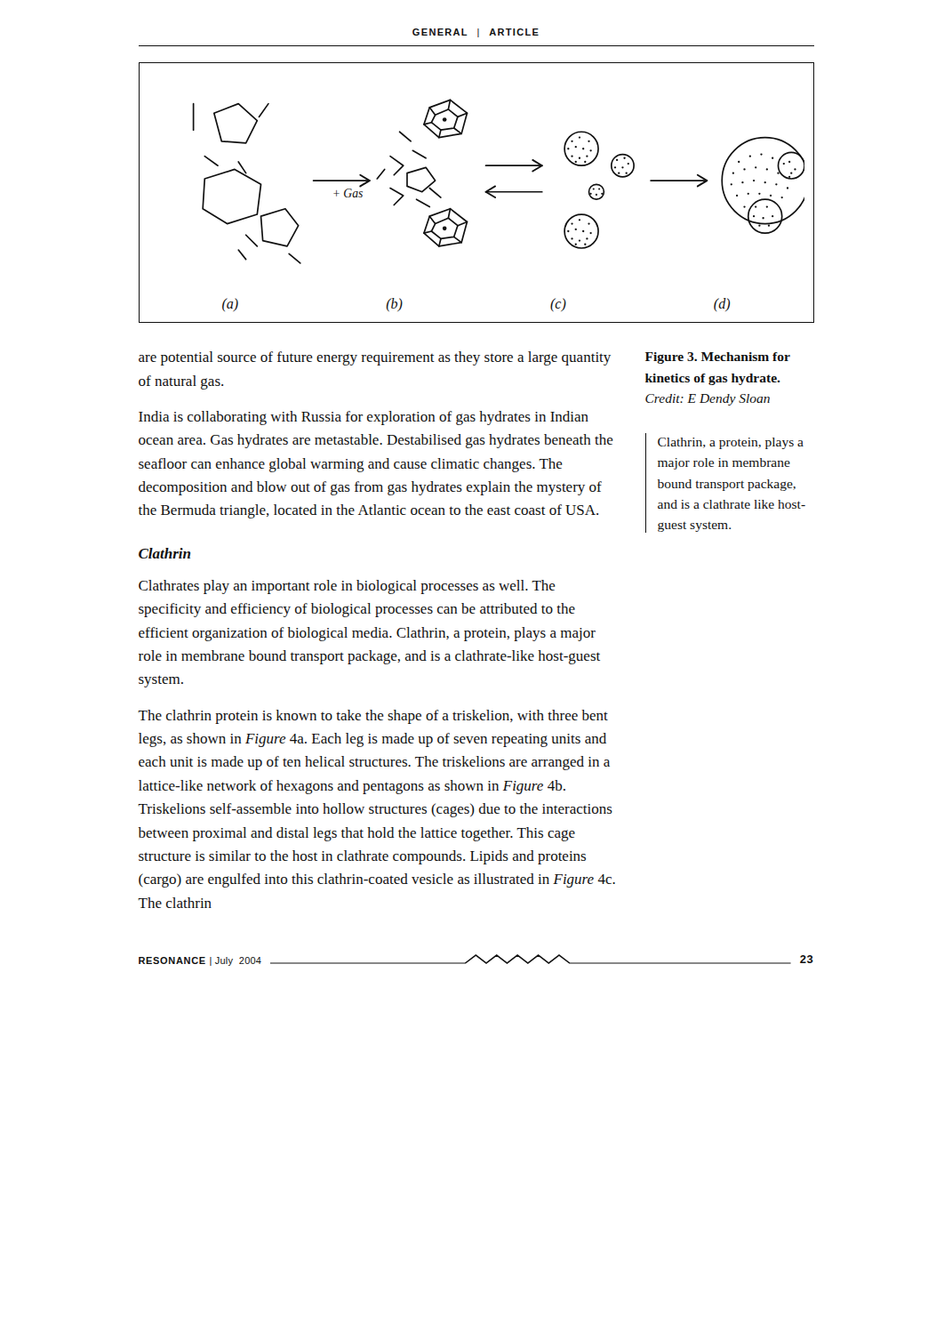GENERAL | ARTICLE
Mechanism for kinetics of gas hydrate Four stages: water cluster polygons; plus gas forming cages; small hydrate nuclei; and a large agglomerated hydrate particle. + Gas
(a)(b)(c)(d)
are potential source of future energy requirement as they store a large quantity of natural gas.
India is collaborating with Russia for exploration of gas hydrates in Indian ocean area. Gas hydrates are metastable. Destabilised gas hydrates beneath the seafloor can enhance global warming and cause climatic changes. The decomposition and blow out of gas from gas hydrates explain the mystery of the Bermuda triangle, located in the Atlantic ocean to the east coast of USA.
Clathrin
Clathrates play an important role in biological processes as well. The specificity and efficiency of biological processes can be attributed to the efficient organization of biological media. Clathrin, a protein, plays a major role in membrane bound transport package, and is a clathrate-like host-guest system.
The clathrin protein is known to take the shape of a triskelion, with three bent legs, as shown in Figure 4a. Each leg is made up of seven repeating units and each unit is made up of ten helical structures. The triskelions are arranged in a lattice-like network of hexagons and pentagons as shown in Figure 4b. Triskelions self-assemble into hollow structures (cages) due to the interactions between proximal and distal legs that hold the lattice together. This cage structure is similar to the host in clathrate compounds. Lipids and proteins (cargo) are engulfed into this clathrin-coated vesicle as illustrated in Figure 4c. The clathrin
Figure 3. Mechanism for kinetics of gas hydrate.
Credit: E Dendy Sloan
Clathrin, a protein, plays a major role in membrane bound transport package, and is a clathrate like host-guest system.
RESONANCE | July 2004
23